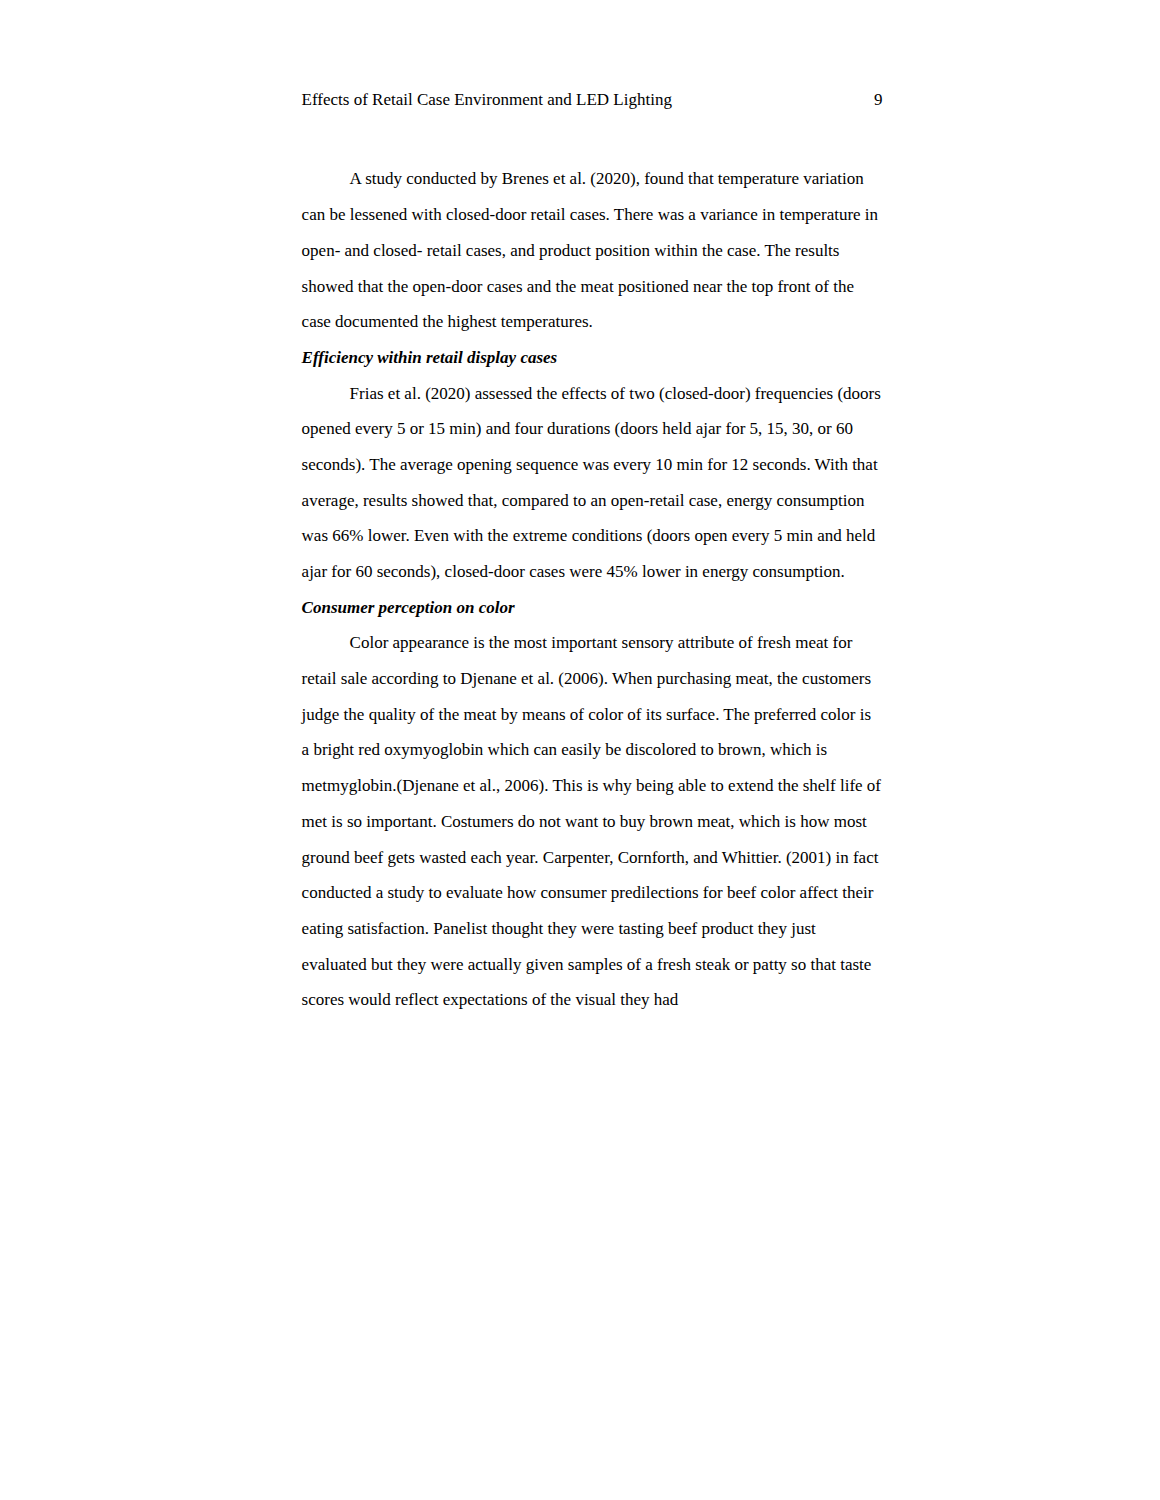Effects of Retail Case Environment and LED Lighting 9
A study conducted by Brenes et al. (2020), found that temperature variation can be lessened with closed-door retail cases. There was a variance in temperature in open- and closed- retail cases, and product position within the case. The results showed that the open-door cases and the meat positioned near the top front of the case documented the highest temperatures.
Efficiency within retail display cases
Frias et al. (2020) assessed the effects of two (closed-door) frequencies (doors opened every 5 or 15 min) and four durations (doors held ajar for 5, 15, 30, or 60 seconds). The average opening sequence was every 10 min for 12 seconds. With that average, results showed that, compared to an open-retail case, energy consumption was 66% lower. Even with the extreme conditions (doors open every 5 min and held ajar for 60 seconds), closed-door cases were 45% lower in energy consumption.
Consumer perception on color
Color appearance is the most important sensory attribute of fresh meat for retail sale according to Djenane et al. (2006). When purchasing meat, the customers judge the quality of the meat by means of color of its surface. The preferred color is a bright red oxymyoglobin which can easily be discolored to brown, which is metmyglobin.(Djenane et al., 2006). This is why being able to extend the shelf life of met is so important. Costumers do not want to buy brown meat, which is how most ground beef gets wasted each year. Carpenter, Cornforth, and Whittier. (2001) in fact conducted a study to evaluate how consumer predilections for beef color affect their eating satisfaction. Panelist thought they were tasting beef product they just evaluated but they were actually given samples of a fresh steak or patty so that taste scores would reflect expectations of the visual they had